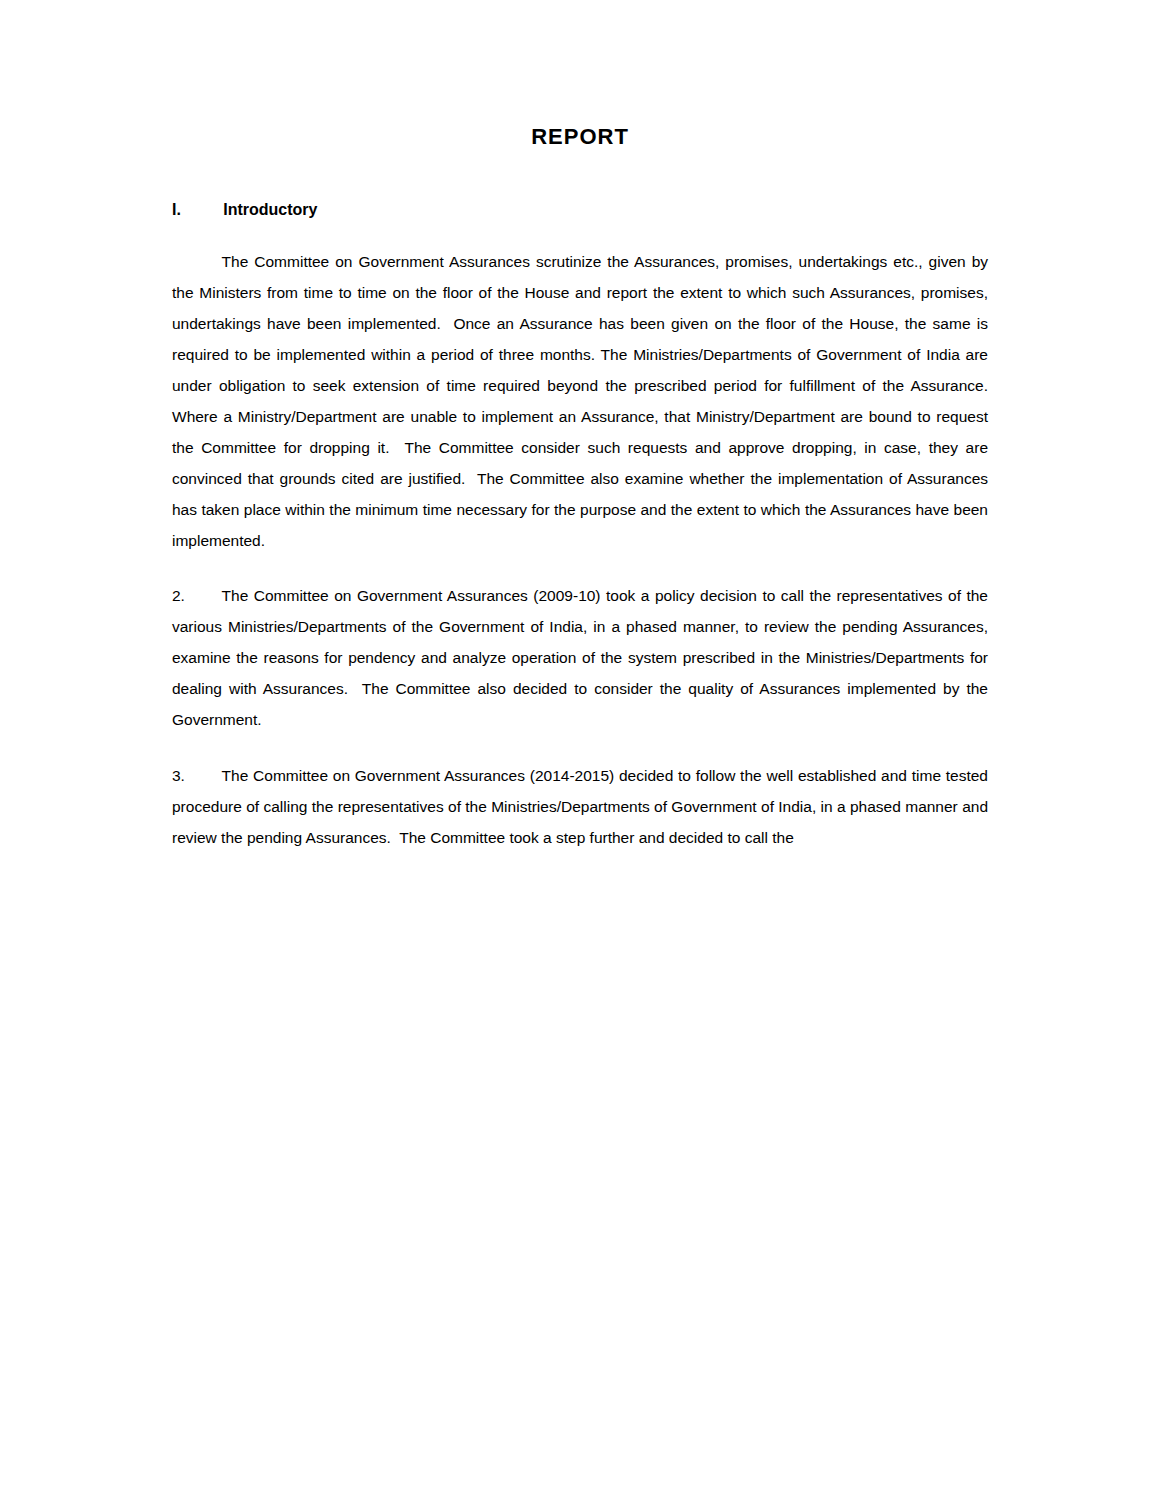REPORT
I. Introductory
The Committee on Government Assurances scrutinize the Assurances, promises, undertakings etc., given by the Ministers from time to time on the floor of the House and report the extent to which such Assurances, promises, undertakings have been implemented. Once an Assurance has been given on the floor of the House, the same is required to be implemented within a period of three months. The Ministries/Departments of Government of India are under obligation to seek extension of time required beyond the prescribed period for fulfillment of the Assurance. Where a Ministry/Department are unable to implement an Assurance, that Ministry/Department are bound to request the Committee for dropping it. The Committee consider such requests and approve dropping, in case, they are convinced that grounds cited are justified. The Committee also examine whether the implementation of Assurances has taken place within the minimum time necessary for the purpose and the extent to which the Assurances have been implemented.
2. The Committee on Government Assurances (2009-10) took a policy decision to call the representatives of the various Ministries/Departments of the Government of India, in a phased manner, to review the pending Assurances, examine the reasons for pendency and analyze operation of the system prescribed in the Ministries/Departments for dealing with Assurances. The Committee also decided to consider the quality of Assurances implemented by the Government.
3. The Committee on Government Assurances (2014-2015) decided to follow the well established and time tested procedure of calling the representatives of the Ministries/Departments of Government of India, in a phased manner and review the pending Assurances. The Committee took a step further and decided to call the